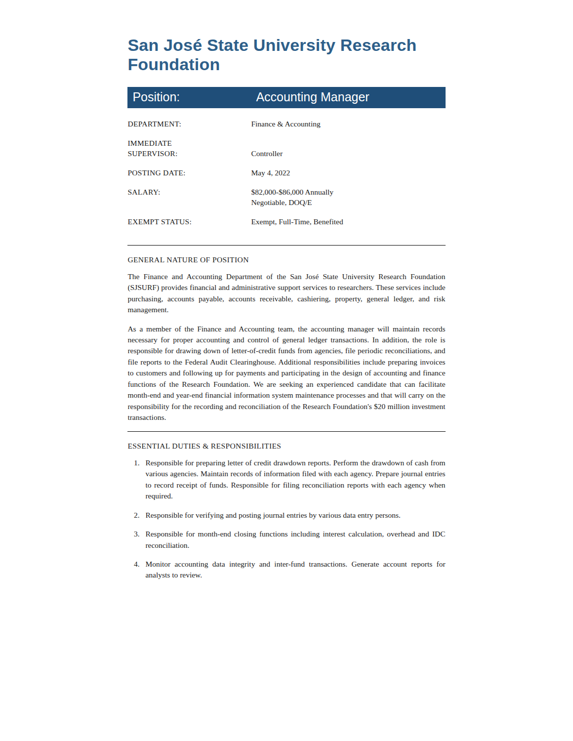San José State University Research Foundation
Position: Accounting Manager
| DEPARTMENT: | Finance & Accounting |
| IMMEDIATE SUPERVISOR: | Controller |
| POSTING DATE: | May 4, 2022 |
| SALARY: | $82,000-$86,000 Annually Negotiable, DOQ/E |
| EXEMPT STATUS: | Exempt, Full-Time, Benefited |
GENERAL NATURE OF POSITION
The Finance and Accounting Department of the San José State University Research Foundation (SJSURF) provides financial and administrative support services to researchers. These services include purchasing, accounts payable, accounts receivable, cashiering, property, general ledger, and risk management.
As a member of the Finance and Accounting team, the accounting manager will maintain records necessary for proper accounting and control of general ledger transactions. In addition, the role is responsible for drawing down of letter-of-credit funds from agencies, file periodic reconciliations, and file reports to the Federal Audit Clearinghouse. Additional responsibilities include preparing invoices to customers and following up for payments and participating in the design of accounting and finance functions of the Research Foundation. We are seeking an experienced candidate that can facilitate month-end and year-end financial information system maintenance processes and that will carry on the responsibility for the recording and reconciliation of the Research Foundation's $20 million investment transactions.
ESSENTIAL DUTIES & RESPONSIBILITIES
Responsible for preparing letter of credit drawdown reports. Perform the drawdown of cash from various agencies. Maintain records of information filed with each agency. Prepare journal entries to record receipt of funds. Responsible for filing reconciliation reports with each agency when required.
Responsible for verifying and posting journal entries by various data entry persons.
Responsible for month-end closing functions including interest calculation, overhead and IDC reconciliation.
Monitor accounting data integrity and inter-fund transactions. Generate account reports for analysts to review.